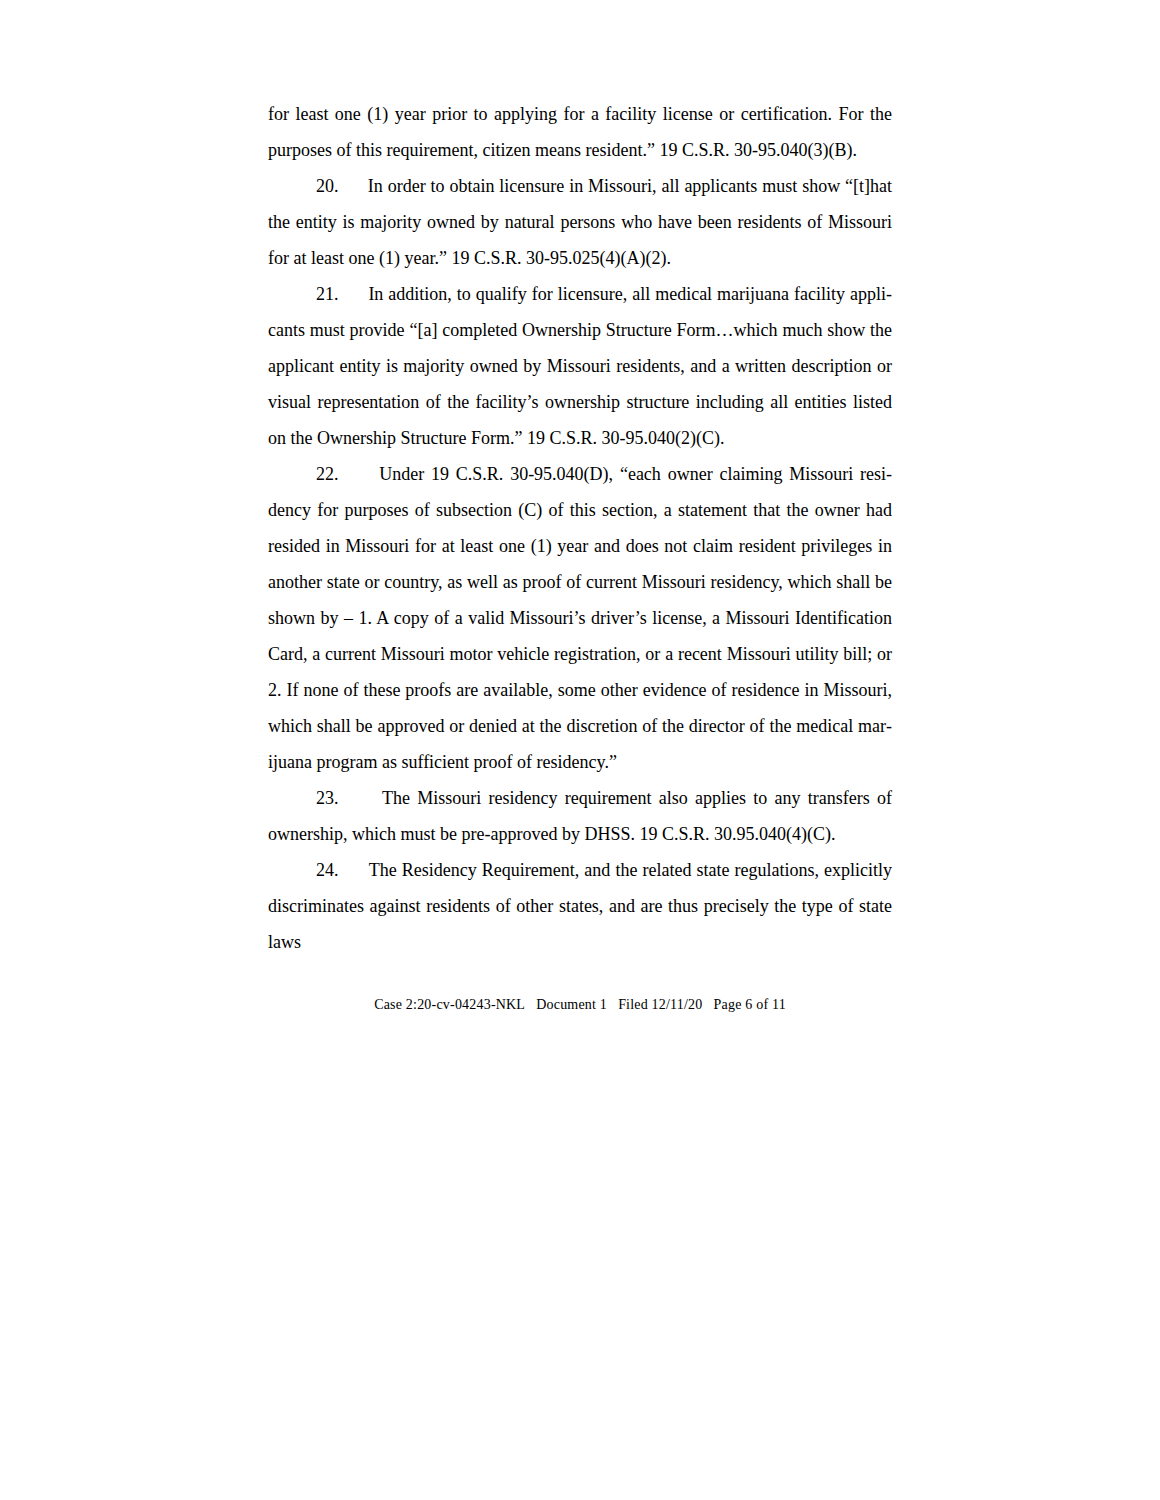for least one (1) year prior to applying for a facility license or certification. For the purposes of this requirement, citizen means resident.” 19 C.S.R. 30-95.040(3)(B).
20. In order to obtain licensure in Missouri, all applicants must show “[t]hat the entity is majority owned by natural persons who have been residents of Missouri for at least one (1) year.” 19 C.S.R. 30-95.025(4)(A)(2).
21. In addition, to qualify for licensure, all medical marijuana facility applicants must provide “[a] completed Ownership Structure Form…which much show the applicant entity is majority owned by Missouri residents, and a written description or visual representation of the facility’s ownership structure including all entities listed on the Ownership Structure Form.” 19 C.S.R. 30-95.040(2)(C).
22. Under 19 C.S.R. 30-95.040(D), “each owner claiming Missouri residency for purposes of subsection (C) of this section, a statement that the owner had resided in Missouri for at least one (1) year and does not claim resident privileges in another state or country, as well as proof of current Missouri residency, which shall be shown by – 1. A copy of a valid Missouri’s driver’s license, a Missouri Identification Card, a current Missouri motor vehicle registration, or a recent Missouri utility bill; or 2. If none of these proofs are available, some other evidence of residence in Missouri, which shall be approved or denied at the discretion of the director of the medical marijuana program as sufficient proof of residency.”
23. The Missouri residency requirement also applies to any transfers of ownership, which must be pre-approved by DHSS. 19 C.S.R. 30.95.040(4)(C).
24. The Residency Requirement, and the related state regulations, explicitly discriminates against residents of other states, and are thus precisely the type of state laws
Case 2:20-cv-04243-NKL Document 1 Filed 12/11/20 Page 6 of 11